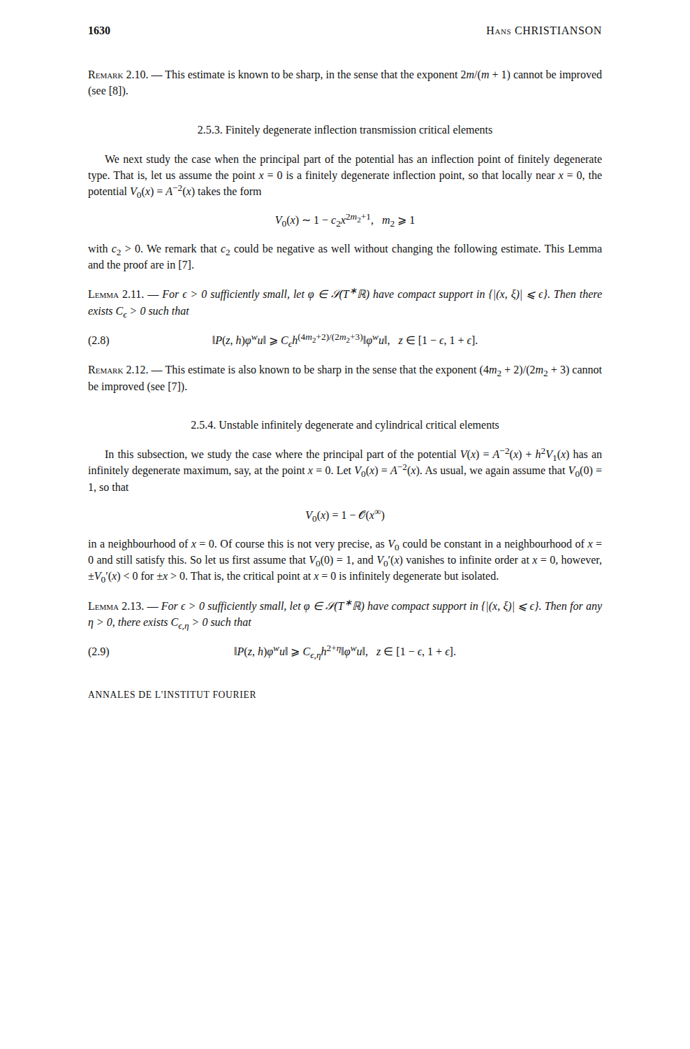1630 Hans CHRISTIANSON
Remark 2.10. — This estimate is known to be sharp, in the sense that the exponent 2m/(m + 1) cannot be improved (see [8]).
2.5.3. Finitely degenerate inflection transmission critical elements
We next study the case when the principal part of the potential has an inflection point of finitely degenerate type. That is, let us assume the point x = 0 is a finitely degenerate inflection point, so that locally near x = 0, the potential V0(x) = A−2(x) takes the form
V0(x) ∼ 1 − c2x2m2+1, m2 ⩾ 1
with c2 > 0. We remark that c2 could be negative as well without changing the following estimate. This Lemma and the proof are in [7].
Lemma 2.11. — For ϵ > 0 sufficiently small, let φ ∈ 𝒮(T∗ℝ) have compact support in {|(x, ξ)| ⩽ ϵ}. Then there exists Cϵ > 0 such that
(2.8) ‖P(z, h)φwu‖ ⩾ Cϵh(4m2+2)/(2m2+3)‖φwu‖, z ∈ [1 − ϵ, 1 + ϵ].
Remark 2.12. — This estimate is also known to be sharp in the sense that the exponent (4m2 + 2)/(2m2 + 3) cannot be improved (see [7]).
2.5.4. Unstable infinitely degenerate and cylindrical critical elements
In this subsection, we study the case where the principal part of the potential V(x) = A−2(x) + h2V1(x) has an infinitely degenerate maximum, say, at the point x = 0. Let V0(x) = A−2(x). As usual, we again assume that V0(0) = 1, so that
V0(x) = 1 − 𝒪(x∞)
in a neighbourhood of x = 0. Of course this is not very precise, as V0 could be constant in a neighbourhood of x = 0 and still satisfy this. So let us first assume that V0(0) = 1, and V0′(x) vanishes to infinite order at x = 0, however, ±V0′(x) < 0 for ±x > 0. That is, the critical point at x = 0 is infinitely degenerate but isolated.
Lemma 2.13. — For ϵ > 0 sufficiently small, let φ ∈ 𝒮(T∗ℝ) have compact support in {|(x, ξ)| ⩽ ϵ}. Then for any η > 0, there exists Cϵ,η > 0 such that
(2.9) ‖P(z, h)φwu‖ ⩾ Cϵ,ηh2+η‖φwu‖, z ∈ [1 − ϵ, 1 + ϵ].
ANNALES DE L'INSTITUT FOURIER